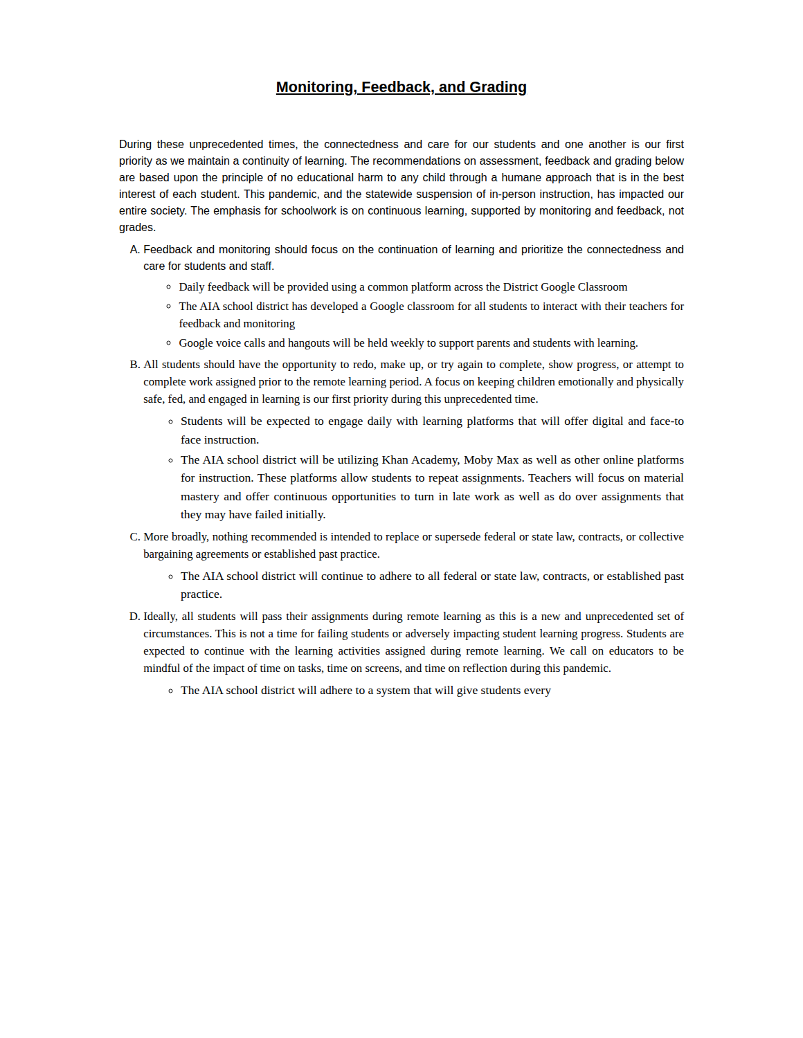Monitoring, Feedback, and Grading
During these unprecedented times, the connectedness and care for our students and one another is our first priority as we maintain a continuity of learning. The recommendations on assessment, feedback and grading below are based upon the principle of no educational harm to any child through a humane approach that is in the best interest of each student. This pandemic, and the statewide suspension of in-person instruction, has impacted our entire society. The emphasis for schoolwork is on continuous learning, supported by monitoring and feedback, not grades.
Feedback and monitoring should focus on the continuation of learning and prioritize the connectedness and care for students and staff.
Daily feedback will be provided using a common platform across the District Google Classroom
The AIA school district has developed a Google classroom for all students to interact with their teachers for feedback and monitoring
Google voice calls and hangouts will be held weekly to support parents and students with learning.
All students should have the opportunity to redo, make up, or try again to complete, show progress, or attempt to complete work assigned prior to the remote learning period. A focus on keeping children emotionally and physically safe, fed, and engaged in learning is our first priority during this unprecedented time.
Students will be expected to engage daily with learning platforms that will offer digital and face-to face instruction.
The AIA school district will be utilizing Khan Academy, Moby Max as well as other online platforms for instruction. These platforms allow students to repeat assignments. Teachers will focus on material mastery and offer continuous opportunities to turn in late work as well as do over assignments that they may have failed initially.
More broadly, nothing recommended is intended to replace or supersede federal or state law, contracts, or collective bargaining agreements or established past practice.
The AIA school district will continue to adhere to all federal or state law, contracts, or established past practice.
Ideally, all students will pass their assignments during remote learning as this is a new and unprecedented set of circumstances. This is not a time for failing students or adversely impacting student learning progress. Students are expected to continue with the learning activities assigned during remote learning. We call on educators to be mindful of the impact of time on tasks, time on screens, and time on reflection during this pandemic.
The AIA school district will adhere to a system that will give students every